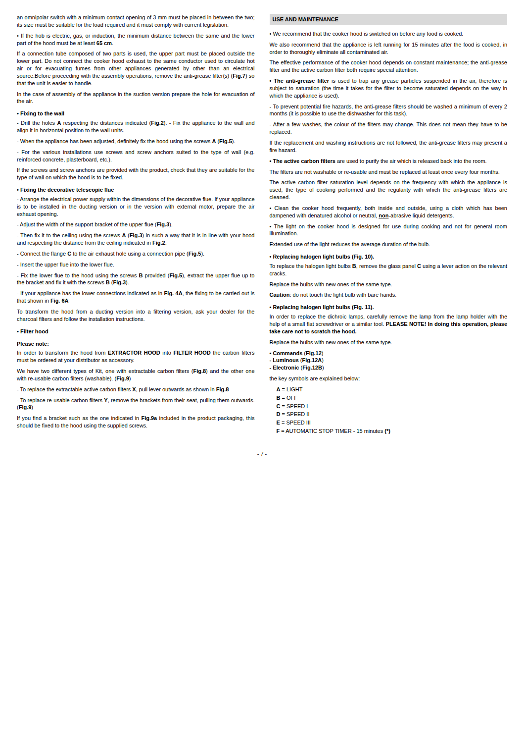an omnipolar switch with a minimum contact opening of 3 mm must be placed in between the two; its size must be suitable for the load required and it must comply with current legislation.
• If the hob is electric, gas, or induction, the minimum distance between the same and the lower part of the hood must be at least 65 cm.
If a connection tube composed of two parts is used, the upper part must be placed outside the lower part. Do not connect the cooker hood exhaust to the same conductor used to circulate hot air or for evacuating fumes from other appliances generated by other than an electrical source.Before proceeding with the assembly operations, remove the anti-grease filter(s) (Fig.7) so that the unit is easier to handle.
In the case of assembly of the appliance in the suction version prepare the hole for evacuation of the air.
• Fixing to the wall
- Drill the holes A respecting the distances indicated (Fig.2). - Fix the appliance to the wall and align it in horizontal position to the wall units.
- When the appliance has been adjusted, definitely fix the hood using the screws A (Fig.5).
- For the various installations use screws and screw anchors suited to the type of wall (e.g. reinforced concrete, plasterboard, etc.).
If the screws and screw anchors are provided with the product, check that they are suitable for the type of wall on which the hood is to be fixed.
• Fixing the decorative telescopic flue
- Arrange the electrical power supply within the dimensions of the decorative flue. If your appliance is to be installed in the ducting version or in the version with external motor, prepare the air exhaust opening.
- Adjust the width of the support bracket of the upper flue (Fig.3).
- Then fix it to the ceiling using the screws A (Fig.3) in such a way that it is in line with your hood and respecting the distance from the ceiling indicated in Fig.2.
- Connect the flange C to the air exhaust hole using a connection pipe (Fig.5).
- Insert the upper flue into the lower flue.
- Fix the lower flue to the hood using the screws B provided (Fig.5), extract the upper flue up to the bracket and fix it with the screws B (Fig.3).
- If your appliance has the lower connections indicated as in Fig. 4A, the fixing to be carried out is that shown in Fig. 6A
To transform the hood from a ducting version into a filtering version, ask your dealer for the charcoal filters and follow the installation instructions.
• Filter hood
Please note:
In order to transform the hood from EXTRACTOR HOOD into FILTER HOOD the carbon filters must be ordered at your distributor as accessory.
We have two different types of Kit, one with extractable carbon filters (Fig.8) and the other one with re-usable carbon filters (washable). (Fig.9)
- To replace the extractable active carbon filters X, pull lever outwards as shown in Fig.8
- To replace re-usable carbon filters Y, remove the brackets from their seat, pulling them outwards. (Fig.9)
If you find a bracket such as the one indicated in Fig.9a included in the product packaging, this should be fixed to the hood using the supplied screws.
Use and Maintenance
• We recommend that the cooker hood is switched on before any food is cooked.
We also recommend that the appliance is left running for 15 minutes after the food is cooked, in order to thoroughly eliminate all contaminated air.
The effective performance of the cooker hood depends on constant maintenance; the anti-grease filter and the active carbon filter both require special attention.
• The anti-grease filter is used to trap any grease particles suspended in the air, therefore is subject to saturation (the time it takes for the filter to become saturated depends on the way in which the appliance is used).
- To prevent potential fire hazards, the anti-grease filters should be washed a minimum of every 2 months (it is possible to use the dishwasher for this task).
- After a few washes, the colour of the filters may change. This does not mean they have to be replaced.
If the replacement and washing instructions are not followed, the anti-grease filters may present a fire hazard.
• The active carbon filters are used to purify the air which is released back into the room.
The filters are not washable or re-usable and must be replaced at least once every four months.
The active carbon filter saturation level depends on the frequency with which the appliance is used, the type of cooking performed and the regularity with which the anti-grease filters are cleaned.
• Clean the cooker hood frequently, both inside and outside, using a cloth which has been dampened with denatured alcohol or neutral, non-abrasive liquid detergents.
• The light on the cooker hood is designed for use during cooking and not for general room illumination.
Extended use of the light reduces the average duration of the bulb.
• Replacing halogen light bulbs (Fig. 10).
To replace the halogen light bulbs B, remove the glass panel C using a lever action on the relevant cracks.
Replace the bulbs with new ones of the same type.
Caution: do not touch the light bulb with bare hands.
• Replacing halogen light bulbs (Fig. 11).
In order to replace the dichroic lamps, carefully remove the lamp from the lamp holder with the help of a small flat screwdriver or a similar tool. PLEASE NOTE! In doing this operation, please take care not to scratch the hood.
Replace the bulbs with new ones of the same type.
• Commands (Fig.12)
- Luminous (Fig.12A)
- Electronic (Fig.12B)
the key symbols are explained below:
A = LIGHT
B = OFF
C = SPEED I
D = SPEED II
E = SPEED III
F = AUTOMATIC STOP TIMER - 15 minutes (*)
- 7 -